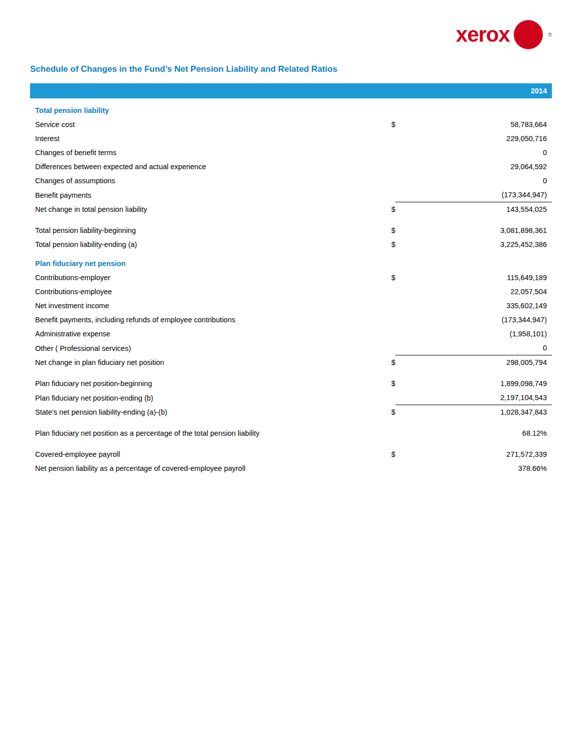xerox ®
Schedule of Changes in the Fund’s Net Pension Liability and Related Ratios
| | | 2014 |
| --- | --- | --- |
| Total pension liability | | |
| Service cost | $ | 58,783,664 |
| Interest | | 229,050,716 |
| Changes of benefit terms | | 0 |
| Differences between expected and actual experience | | 29,064,592 |
| Changes of assumptions | | 0 |
| Benefit payments | | (173,344,947) |
| Net change in total pension liability | $ | 143,554,025 |
| Total pension liability-beginning | $ | 3,081,898,361 |
| Total pension liability-ending (a) | $ | 3,225,452,386 |
| Plan fiduciary net pension | | |
| Contributions-employer | $ | 115,649,189 |
| Contributions-employee | | 22,057,504 |
| Net investment income | | 335,602,149 |
| Benefit payments, including refunds of employee contributions | | (173,344,947) |
| Administrative expense | | (1,958,101) |
| Other ( Professional services) | | 0 |
| Net change in plan fiduciary net position | $ | 298,005,794 |
| Plan fiduciary net position-beginning | $ | 1,899,098,749 |
| Plan fiduciary net position-ending (b) | | 2,197,104,543 |
| State’s net pension liability-ending (a)-(b) | $ | 1,028,347,843 |
| Plan fiduciary net position as a percentage of the total pension liability | | 68.12% |
| Covered-employee payroll | $ | 271,572,339 |
| Net pension liability as a percentage of covered-employee payroll | | 378.66% |